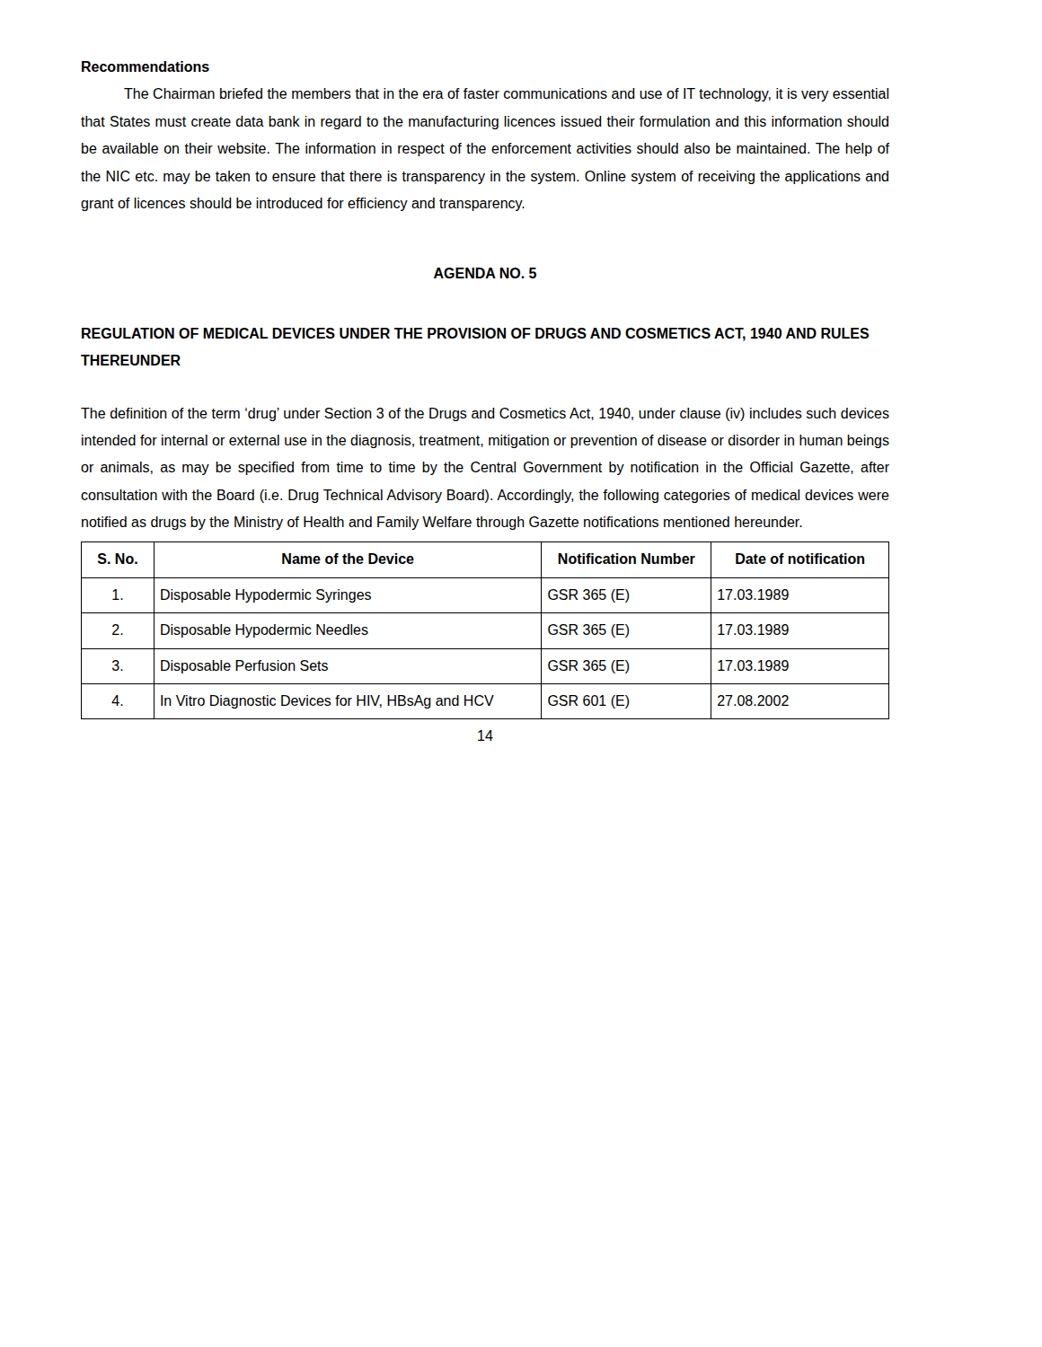Recommendations
The Chairman briefed the members that in the era of faster communications and use of IT technology, it is very essential that States must create data bank in regard to the manufacturing licences issued their formulation and this information should be available on their website. The information in respect of the enforcement activities should also be maintained. The help of the NIC etc. may be taken to ensure that there is transparency in the system. Online system of receiving the applications and grant of licences should be introduced for efficiency and transparency.
AGENDA NO. 5
REGULATION OF MEDICAL DEVICES UNDER THE PROVISION OF DRUGS AND COSMETICS ACT, 1940 AND RULES THEREUNDER
The definition of the term ‘drug’ under Section 3 of the Drugs and Cosmetics Act, 1940, under clause (iv) includes such devices intended for internal or external use in the diagnosis, treatment, mitigation or prevention of disease or disorder in human beings or animals, as may be specified from time to time by the Central Government by notification in the Official Gazette, after consultation with the Board (i.e. Drug Technical Advisory Board). Accordingly, the following categories of medical devices were notified as drugs by the Ministry of Health and Family Welfare through Gazette notifications mentioned hereunder.
| S. No. | Name of the Device | Notification Number | Date of notification |
| --- | --- | --- | --- |
| 1. | Disposable Hypodermic Syringes | GSR 365 (E) | 17.03.1989 |
| 2. | Disposable Hypodermic Needles | GSR 365 (E) | 17.03.1989 |
| 3. | Disposable Perfusion Sets | GSR 365 (E) | 17.03.1989 |
| 4. | In Vitro Diagnostic Devices for HIV, HBsAg and HCV | GSR 601 (E) | 27.08.2002 |
14